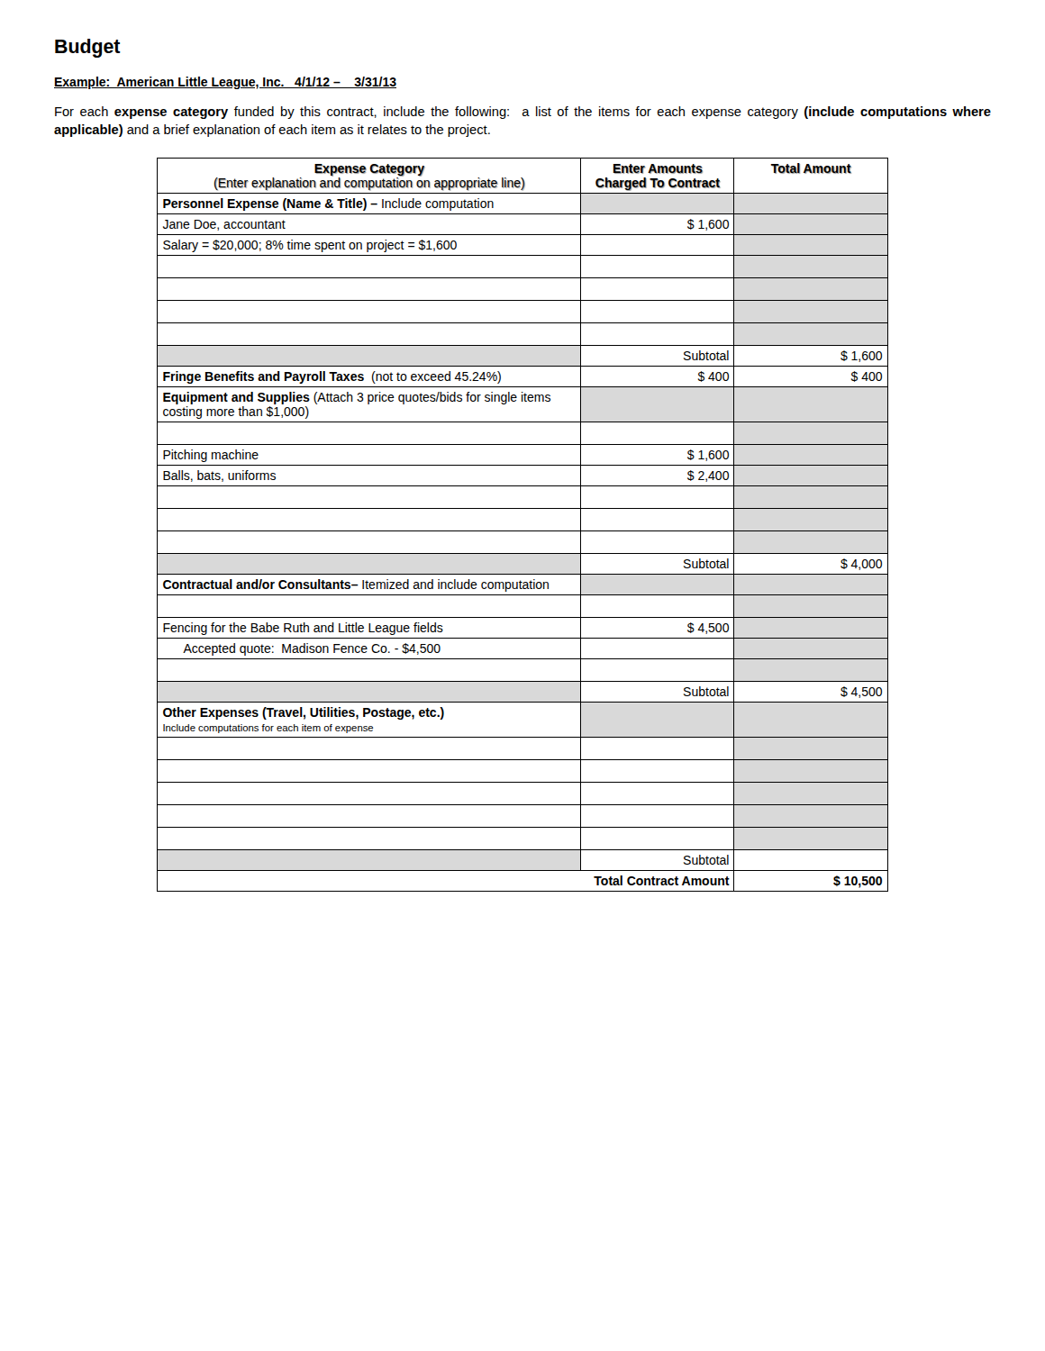Budget
Example: American Little League, Inc. 4/1/12 – 3/31/13
For each expense category funded by this contract, include the following: a list of the items for each expense category (include computations where applicable) and a brief explanation of each item as it relates to the project.
| Expense Category (Enter explanation and computation on appropriate line) | Enter Amounts Charged To Contract | Total Amount |
| --- | --- | --- |
| Personnel Expense (Name & Title) – Include computation | | |
| Jane Doe, accountant | $ 1,600 | |
| Salary = $20,000; 8% time spent on project = $1,600 | | |
| | Subtotal | $ 1,600 |
| Fringe Benefits and Payroll Taxes (not to exceed 45.24%) | $ 400 | $ 400 |
| Equipment and Supplies (Attach 3 price quotes/bids for single items costing more than $1,000) | | |
| Pitching machine | $ 1,600 | |
| Balls, bats, uniforms | $ 2,400 | |
| | Subtotal | $ 4,000 |
| Contractual and/or Consultants– Itemized and include computation | | |
| Fencing for the Babe Ruth and Little League fields | $ 4,500 | |
| Accepted quote: Madison Fence Co. - $4,500 | | |
| | Subtotal | $ 4,500 |
| Other Expenses (Travel, Utilities, Postage, etc.) Include computations for each item of expense | | |
| | Subtotal | |
| Total Contract Amount | $ 10,500 |